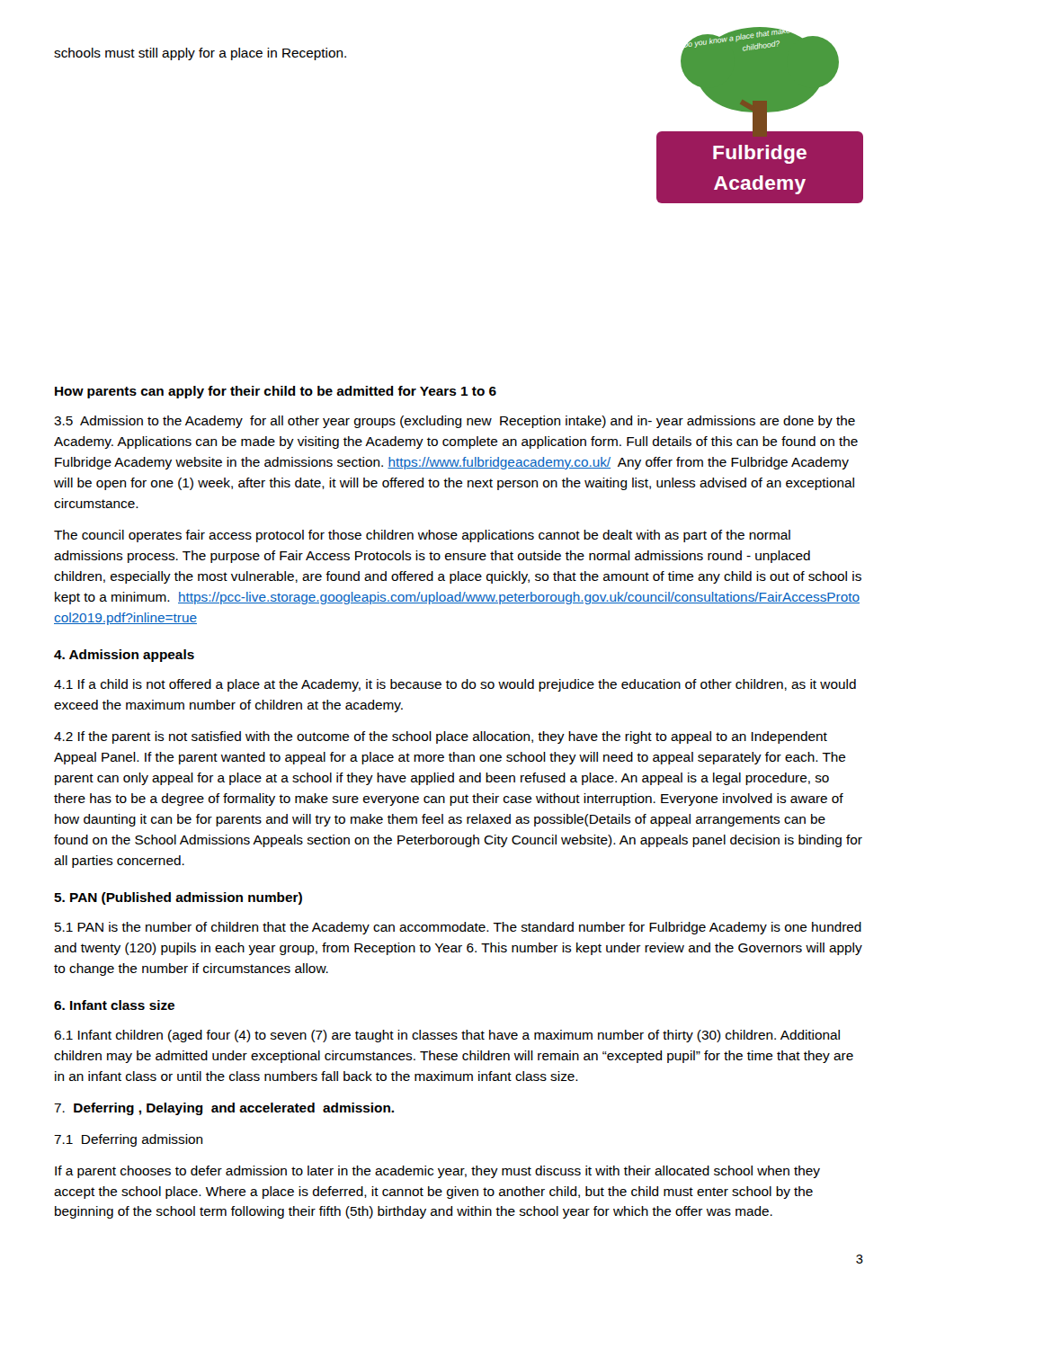Do you know a place that makes you long for childhood?
Fulbridge Academy
schools must still apply for a place in Reception.
How parents can apply for their child to be admitted for Years 1 to 6
3.5 Admission to the Academy for all other year groups (excluding new Reception intake) and in- year admissions are done by the Academy. Applications can be made by visiting the Academy to complete an application form. Full details of this can be found on the Fulbridge Academy website in the admissions section. https://www.fulbridgeacademy.co.uk/ Any offer from the Fulbridge Academy will be open for one (1) week, after this date, it will be offered to the next person on the waiting list, unless advised of an exceptional circumstance.
The council operates fair access protocol for those children whose applications cannot be dealt with as part of the normal admissions process. The purpose of Fair Access Protocols is to ensure that outside the normal admissions round - unplaced children, especially the most vulnerable, are found and offered a place quickly, so that the amount of time any child is out of school is kept to a minimum. https://pcc-live.storage.googleapis.com/upload/www.peterborough.gov.uk/council/consultations/FairAccessProtocol2019.pdf?inline=true
4. Admission appeals
4.1 If a child is not offered a place at the Academy, it is because to do so would prejudice the education of other children, as it would exceed the maximum number of children at the academy.
4.2 If the parent is not satisfied with the outcome of the school place allocation, they have the right to appeal to an Independent Appeal Panel. If the parent wanted to appeal for a place at more than one school they will need to appeal separately for each. The parent can only appeal for a place at a school if they have applied and been refused a place. An appeal is a legal procedure, so there has to be a degree of formality to make sure everyone can put their case without interruption. Everyone involved is aware of how daunting it can be for parents and will try to make them feel as relaxed as possible(Details of appeal arrangements can be found on the School Admissions Appeals section on the Peterborough City Council website). An appeals panel decision is binding for all parties concerned.
5. PAN (Published admission number)
5.1 PAN is the number of children that the Academy can accommodate. The standard number for Fulbridge Academy is one hundred and twenty (120) pupils in each year group, from Reception to Year 6. This number is kept under review and the Governors will apply to change the number if circumstances allow.
6. Infant class size
6.1 Infant children (aged four (4) to seven (7) are taught in classes that have a maximum number of thirty (30) children. Additional children may be admitted under exceptional circumstances. These children will remain an “excepted pupil” for the time that they are in an infant class or until the class numbers fall back to the maximum infant class size.
7. Deferring , Delaying and accelerated admission.
7.1 Deferring admission
If a parent chooses to defer admission to later in the academic year, they must discuss it with their allocated school when they accept the school place. Where a place is deferred, it cannot be given to another child, but the child must enter school by the beginning of the school term following their fifth (5th) birthday and within the school year for which the offer was made.
3